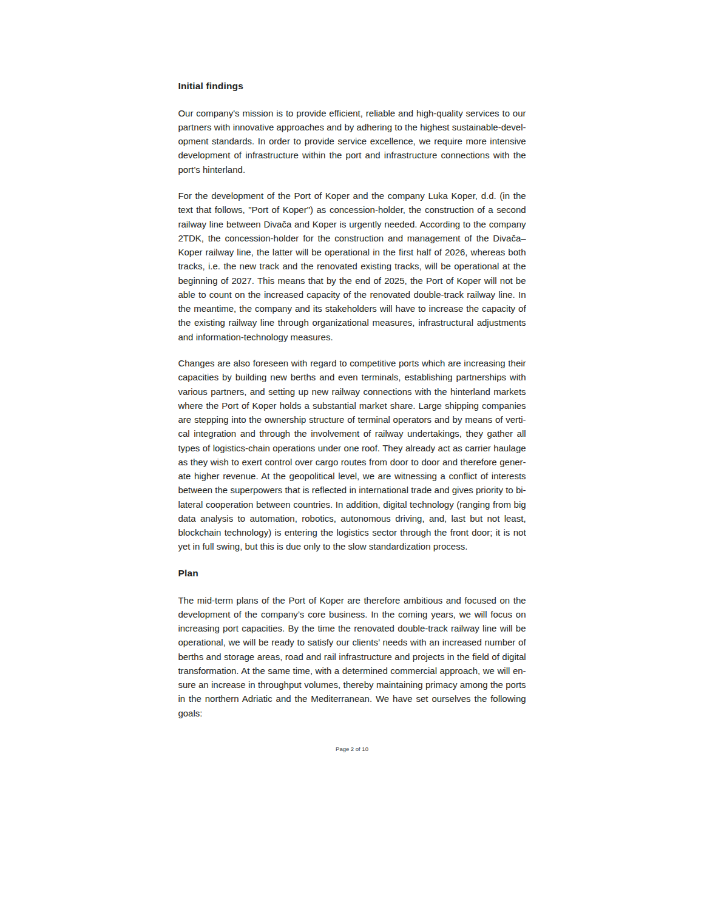Initial findings
Our company's mission is to provide efficient, reliable and high-quality services to our partners with innovative approaches and by adhering to the highest sustainable-development standards. In order to provide service excellence, we require more intensive development of infrastructure within the port and infrastructure connections with the port’s hinterland.
For the development of the Port of Koper and the company Luka Koper, d.d. (in the text that follows, "Port of Koper") as concession-holder, the construction of a second railway line between Divača and Koper is urgently needed. According to the company 2TDK, the concession-holder for the construction and management of the Divača–Koper railway line, the latter will be operational in the first half of 2026, whereas both tracks, i.e. the new track and the renovated existing tracks, will be operational at the beginning of 2027. This means that by the end of 2025, the Port of Koper will not be able to count on the increased capacity of the renovated double-track railway line. In the meantime, the company and its stakeholders will have to increase the capacity of the existing railway line through organizational measures, infrastructural adjustments and information-technology measures.
Changes are also foreseen with regard to competitive ports which are increasing their capacities by building new berths and even terminals, establishing partnerships with various partners, and setting up new railway connections with the hinterland markets where the Port of Koper holds a substantial market share. Large shipping companies are stepping into the ownership structure of terminal operators and by means of vertical integration and through the involvement of railway undertakings, they gather all types of logistics-chain operations under one roof. They already act as carrier haulage as they wish to exert control over cargo routes from door to door and therefore generate higher revenue. At the geopolitical level, we are witnessing a conflict of interests between the superpowers that is reflected in international trade and gives priority to bilateral cooperation between countries. In addition, digital technology (ranging from big data analysis to automation, robotics, autonomous driving, and, last but not least, blockchain technology) is entering the logistics sector through the front door; it is not yet in full swing, but this is due only to the slow standardization process.
Plan
The mid-term plans of the Port of Koper are therefore ambitious and focused on the development of the company’s core business. In the coming years, we will focus on increasing port capacities. By the time the renovated double-track railway line will be operational, we will be ready to satisfy our clients’ needs with an increased number of berths and storage areas, road and rail infrastructure and projects in the field of digital transformation. At the same time, with a determined commercial approach, we will ensure an increase in throughput volumes, thereby maintaining primacy among the ports in the northern Adriatic and the Mediterranean. We have set ourselves the following goals:
Page 2 of 10